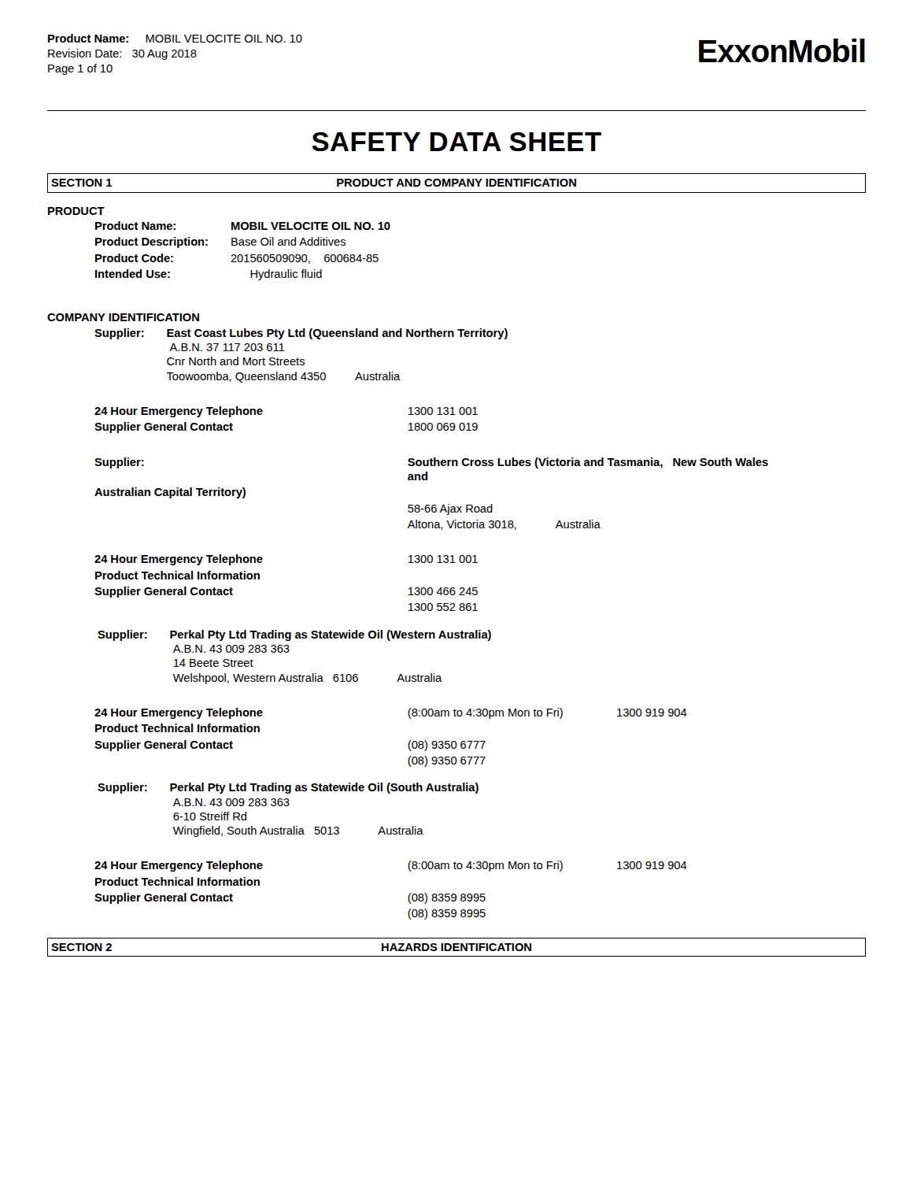Exx onMobil
Product Name: MOBIL VELOCITE OIL NO. 10
Revision Date: 30 Aug 2018
Page 1 of 10
SAFETY DATA SHEET
| SECTION 1 | PRODUCT AND COMPANY IDENTIFICATION | |
PRODUCT
| Product Name: | MOBIL VELOCITE OIL NO. 10 |
| Product Description: | Base Oil and Additives |
| Product Code: | 201560509090, 600684-85 |
| Intended Use: | Hydraulic fluid |
COMPANY IDENTIFICATION
| Supplier: | East Coast Lubes Pty Ltd (Queensland and Northern Territory) A.B.N. 37 117 203 611 Cnr North and Mort Streets Toowoomba, Queensland 4350 Australia |
| 24 Hour Emergency Telephone | 1300 131 001 | |
| Supplier General Contact | 1800 069 019 | |
| Supplier: | Southern Cross Lubes (Victoria and Tasmania, New South Wales and |
| Australian Capital Territory) | |
| | 58-66 Ajax Road |
| | Altona, Victoria 3018, Australia |
| 24 Hour Emergency Telephone | 1300 131 001 | |
| Product Technical Information | | |
| Supplier General Contact | 1300 466 245 | |
| | 1300 552 861 | |
| Supplier: | Perkal Pty Ltd Trading as Statewide Oil (Western Australia) A.B.N. 43 009 283 363 14 Beete Street Welshpool, Western Australia 6106 Australia |
| 24 Hour Emergency Telephone | (8:00am to 4:30pm Mon to Fri) | 1300 919 904 |
| Product Technical Information | | |
| Supplier General Contact | (08) 9350 6777 | |
| | (08) 9350 6777 | |
| Supplier: | Perkal Pty Ltd Trading as Statewide Oil (South Australia) A.B.N. 43 009 283 363 6-10 Streiff Rd Wingfield, South Australia 5013 Australia |
| 24 Hour Emergency Telephone | (8:00am to 4:30pm Mon to Fri) | 1300 919 904 |
| Product Technical Information | | |
| Supplier General Contact | (08) 8359 8995 | |
| | (08) 8359 8995 | |
| SECTION 2 | HAZARDS IDENTIFICATION | |